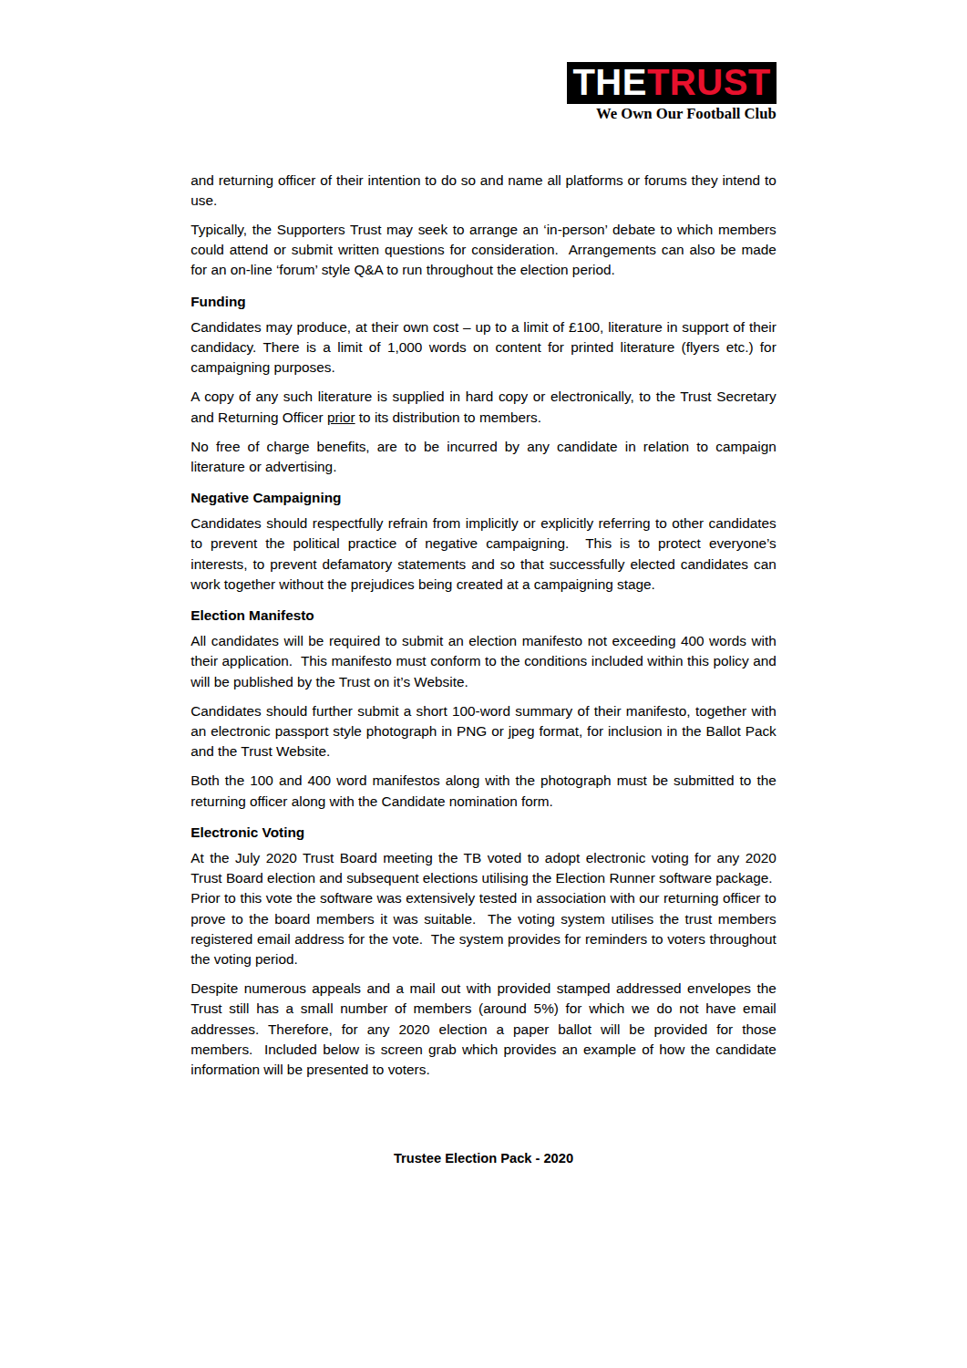THE TRUST We Own Our Football Club
and returning officer of their intention to do so and name all platforms or forums they intend to use.
Typically, the Supporters Trust may seek to arrange an ‘in-person’ debate to which members could attend or submit written questions for consideration. Arrangements can also be made for an on-line ‘forum’ style Q&A to run throughout the election period.
Funding
Candidates may produce, at their own cost – up to a limit of £100, literature in support of their candidacy. There is a limit of 1,000 words on content for printed literature (flyers etc.) for campaigning purposes.
A copy of any such literature is supplied in hard copy or electronically, to the Trust Secretary and Returning Officer prior to its distribution to members.
No free of charge benefits, are to be incurred by any candidate in relation to campaign literature or advertising.
Negative Campaigning
Candidates should respectfully refrain from implicitly or explicitly referring to other candidates to prevent the political practice of negative campaigning. This is to protect everyone’s interests, to prevent defamatory statements and so that successfully elected candidates can work together without the prejudices being created at a campaigning stage.
Election Manifesto
All candidates will be required to submit an election manifesto not exceeding 400 words with their application. This manifesto must conform to the conditions included within this policy and will be published by the Trust on it’s Website.
Candidates should further submit a short 100-word summary of their manifesto, together with an electronic passport style photograph in PNG or jpeg format, for inclusion in the Ballot Pack and the Trust Website.
Both the 100 and 400 word manifestos along with the photograph must be submitted to the returning officer along with the Candidate nomination form.
Electronic Voting
At the July 2020 Trust Board meeting the TB voted to adopt electronic voting for any 2020 Trust Board election and subsequent elections utilising the Election Runner software package. Prior to this vote the software was extensively tested in association with our returning officer to prove to the board members it was suitable. The voting system utilises the trust members registered email address for the vote. The system provides for reminders to voters throughout the voting period.
Despite numerous appeals and a mail out with provided stamped addressed envelopes the Trust still has a small number of members (around 5%) for which we do not have email addresses. Therefore, for any 2020 election a paper ballot will be provided for those members. Included below is screen grab which provides an example of how the candidate information will be presented to voters.
Trustee Election Pack - 2020